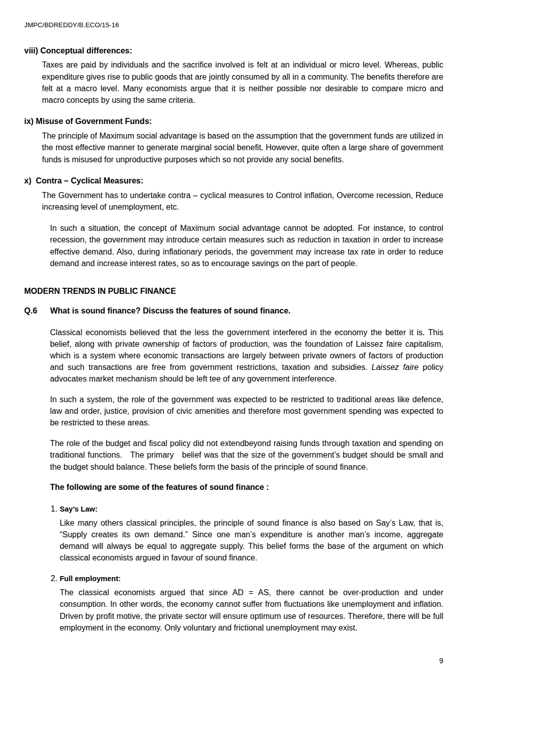JMPC/BDREDDY/B.ECO/15-16
viii) Conceptual differences:
Taxes are paid by individuals and the sacrifice involved is felt at an individual or micro level. Whereas, public expenditure gives rise to public goods that are jointly consumed by all in a community. The benefits therefore are felt at a macro level. Many economists argue that it is neither possible nor desirable to compare micro and macro concepts by using the same criteria.
ix) Misuse of Government Funds:
The principle of Maximum social advantage is based on the assumption that the government funds are utilized in the most effective manner to generate marginal social benefit. However, quite often a large share of government funds is misused for unproductive purposes which so not provide any social benefits.
x) Contra – Cyclical Measures:
The Government has to undertake contra – cyclical measures to Control inflation, Overcome recession, Reduce increasing level of unemployment, etc.
In such a situation, the concept of Maximum social advantage cannot be adopted. For instance, to control recession, the government may introduce certain measures such as reduction in taxation in order to increase effective demand. Also, during inflationary periods, the government may increase tax rate in order to reduce demand and increase interest rates, so as to encourage savings on the part of people.
MODERN TRENDS IN PUBLIC FINANCE
Q.6 What is sound finance? Discuss the features of sound finance.
Classical economists believed that the less the government interfered in the economy the better it is. This belief, along with private ownership of factors of production, was the foundation of Laissez faire capitalism, which is a system where economic transactions are largely between private owners of factors of production and such transactions are free from government restrictions, taxation and subsidies. Laissez faire policy advocates market mechanism should be left tee of any government interference.
In such a system, the role of the government was expected to be restricted to traditional areas like defence, law and order, justice, provision of civic amenities and therefore most government spending was expected to be restricted to these areas.
The role of the budget and fiscal policy did not extendbeyond raising funds through taxation and spending on traditional functions. The primary belief was that the size of the government’s budget should be small and the budget should balance. These beliefs form the basis of the principle of sound finance.
The following are some of the features of sound finance :
Say’s Law:
Like many others classical principles, the principle of sound finance is also based on Say’s Law, that is, “Supply creates its own demand.” Since one man’s expenditure is another man’s income, aggregate demand will always be equal to aggregate supply. This belief forms the base of the argument on which classical economists argued in favour of sound finance.
Full employment:
The classical economists argued that since AD = AS, there cannot be over-production and under consumption. In other words, the economy cannot suffer from fluctuations like unemployment and inflation. Driven by profit motive, the private sector will ensure optimum use of resources. Therefore, there will be full employment in the economy. Only voluntary and frictional unemployment may exist.
9